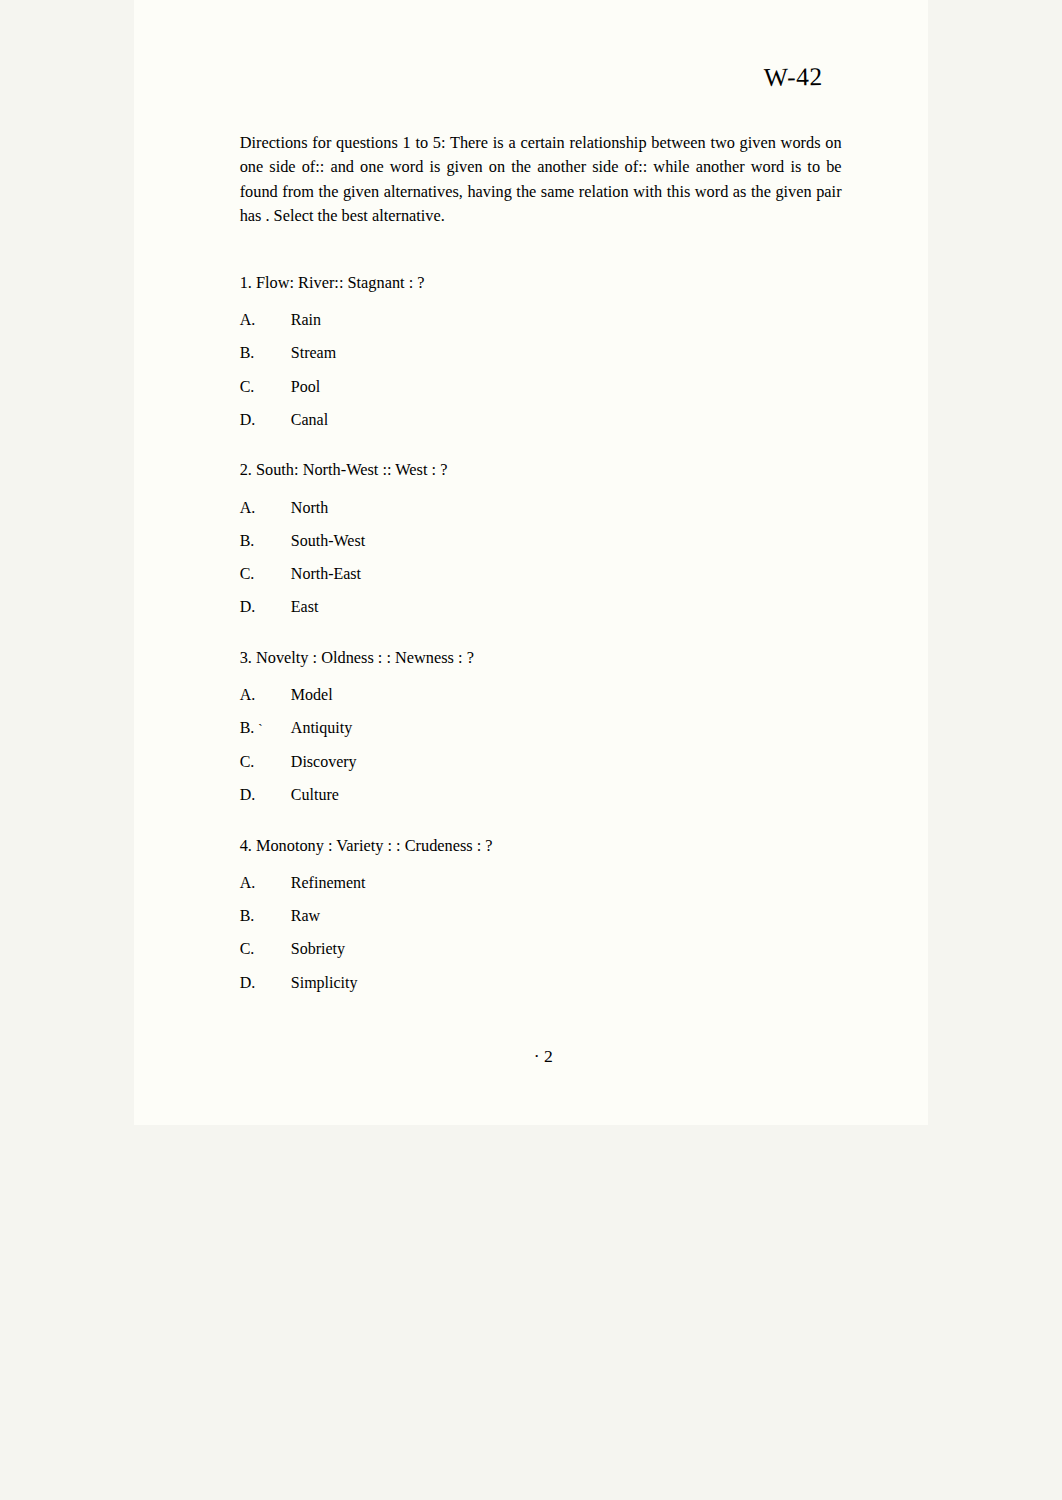W-42
Directions for questions 1 to 5: There is a certain relationship between two given words on one side of:: and one word is given on the another side of:: while another word is to be found from the given alternatives, having the same relation with this word as the given pair has . Select the best alternative.
1. Flow: River:: Stagnant : ?
A. Rain
B. Stream
C. Pool
D. Canal
2. South: North-West :: West : ?
A. North
B. South-West
C. North-East
D. East
3. Novelty : Oldness : : Newness : ?
A. Model
B. `Antiquity
C. Discovery
D. Culture
4. Monotony : Variety : : Crudeness : ?
A. Refinement
B. Raw
C. Sobriety
D. Simplicity
· 2